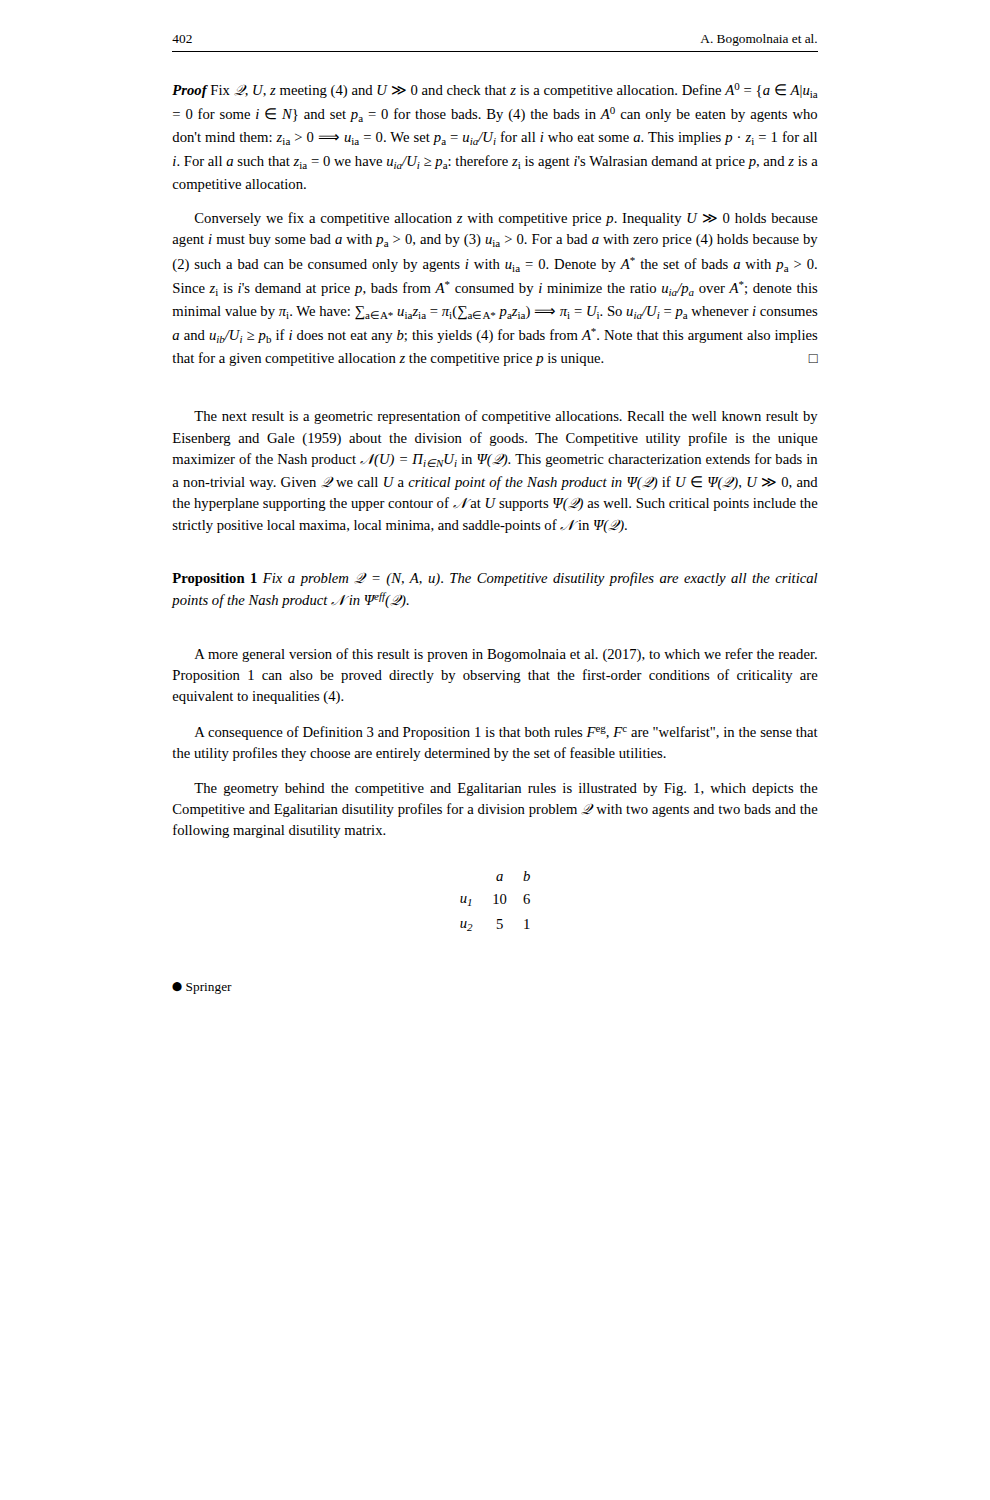402 A. Bogomolnaia et al.
Proof Fix 𝒬, U, z meeting (4) and U ≫ 0 and check that z is a competitive allocation. Define A0 = {a ∈ A|uia = 0 for some i ∈ N} and set pa = 0 for those bads. By (4) the bads in A0 can only be eaten by agents who don't mind them: zia > 0 ⟹ uia = 0. We set pa = uia/Ui for all i who eat some a. This implies p · zi = 1 for all i. For all a such that zia = 0 we have uia/Ui ≥ pa: therefore zi is agent i's Walrasian demand at price p, and z is a competitive allocation.
Conversely we fix a competitive allocation z with competitive price p. Inequality U ≫ 0 holds because agent i must buy some bad a with pa > 0, and by (3) uia > 0. For a bad a with zero price (4) holds because by (2) such a bad can be consumed only by agents i with uia = 0. Denote by A* the set of bads a with pa > 0. Since zi is i's demand at price p, bads from A* consumed by i minimize the ratio uia/pa over A*; denote this minimal value by πi. We have: ∑a∈A* uia zia = πi(∑a∈A* pazia) ⟹ πi = Ui. So uia/Ui = pa whenever i consumes a and uib/Ui ≥ pb if i does not eat any b; this yields (4) for bads from A*. Note that this argument also implies that for a given competitive allocation z the competitive price p is unique. □
The next result is a geometric representation of competitive allocations. Recall the well known result by Eisenberg and Gale (1959) about the division of goods. The Competitive utility profile is the unique maximizer of the Nash product 𝒩(U) = Πi∈NUi in Ψ(𝒬). This geometric characterization extends for bads in a non-trivial way. Given 𝒬 we call U a critical point of the Nash product in Ψ(𝒬) if U ∈ Ψ(𝒬), U ≫ 0, and the hyperplane supporting the upper contour of 𝒩 at U supports Ψ(𝒬) as well. Such critical points include the strictly positive local maxima, local minima, and saddle-points of 𝒩 in Ψ(𝒬).
Proposition 1 Fix a problem 𝒬 = (N, A, u). The Competitive disutility profiles are exactly all the critical points of the Nash product 𝒩 in Ψeff(𝒬).
A more general version of this result is proven in Bogomolnaia et al. (2017), to which we refer the reader. Proposition 1 can also be proved directly by observing that the first-order conditions of criticality are equivalent to inequalities (4).
A consequence of Definition 3 and Proposition 1 is that both rules Feg, Fc are "welfarist", in the sense that the utility profiles they choose are entirely determined by the set of feasible utilities.
The geometry behind the competitive and Egalitarian rules is illustrated by Fig. 1, which depicts the Competitive and Egalitarian disutility profiles for a division problem 𝒬 with two agents and two bads and the following marginal disutility matrix.
| | a | b |
| u 1 | 10 | 6 |
| u 2 | 5 | 1 |
Springer